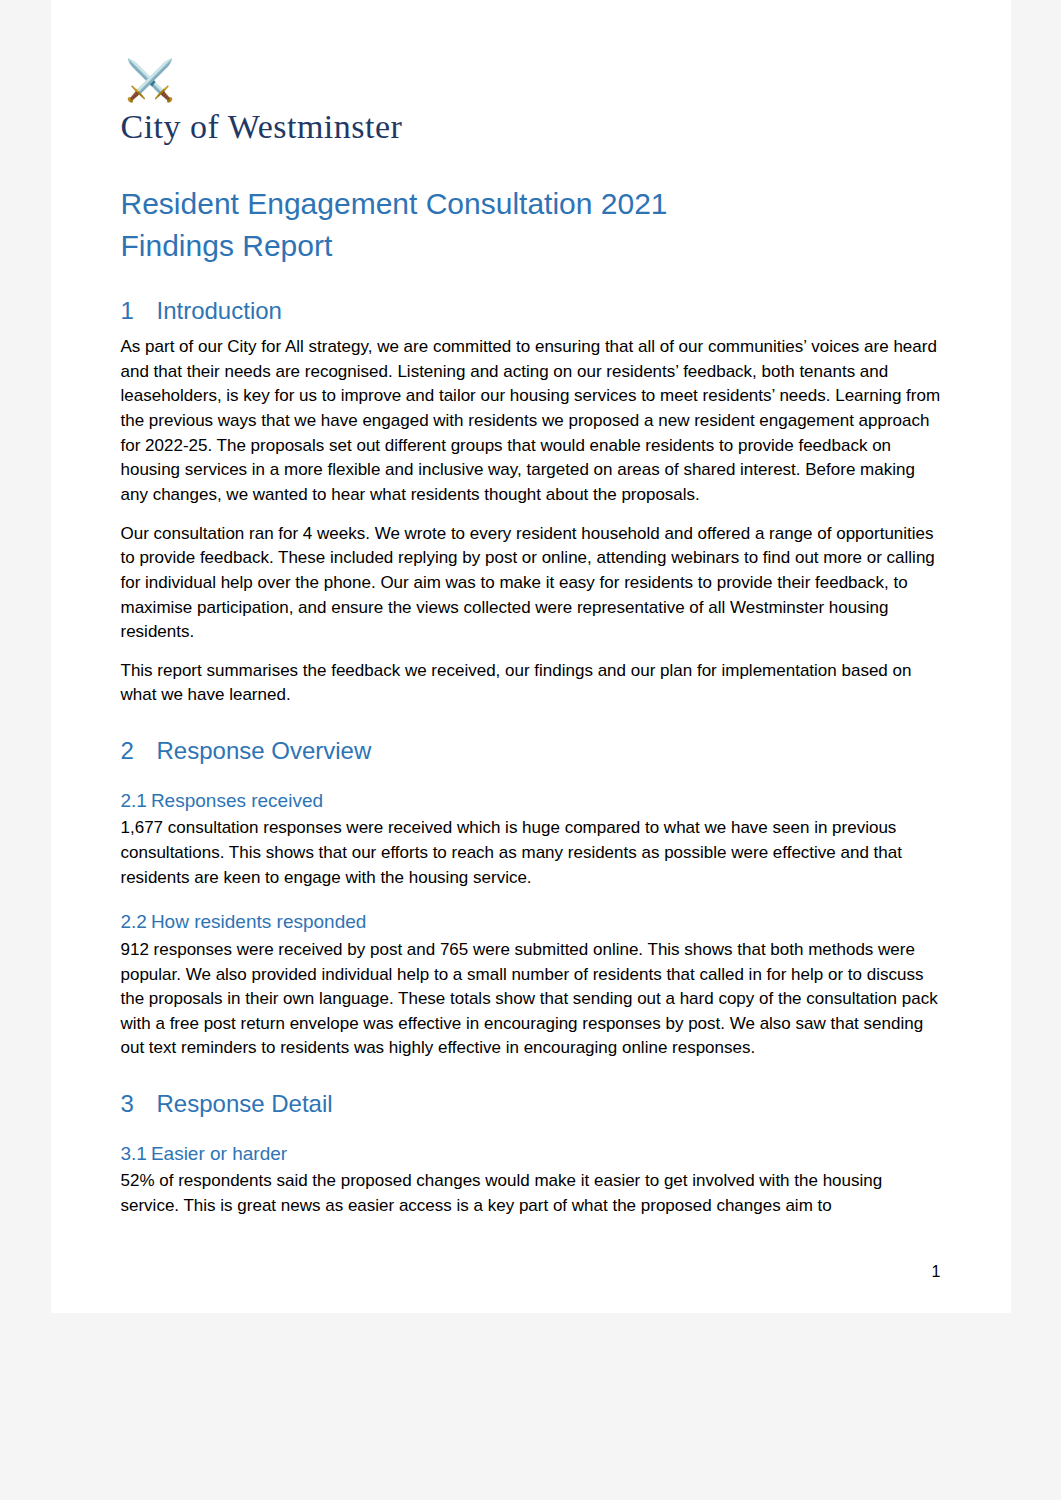⚔️
City of Westminster
Resident Engagement Consultation 2021
Findings Report
1 Introduction
As part of our City for All strategy, we are committed to ensuring that all of our communities’ voices are heard and that their needs are recognised. Listening and acting on our residents’ feedback, both tenants and leaseholders, is key for us to improve and tailor our housing services to meet residents’ needs. Learning from the previous ways that we have engaged with residents we proposed a new resident engagement approach for 2022-25. The proposals set out different groups that would enable residents to provide feedback on housing services in a more flexible and inclusive way, targeted on areas of shared interest. Before making any changes, we wanted to hear what residents thought about the proposals.
Our consultation ran for 4 weeks. We wrote to every resident household and offered a range of opportunities to provide feedback. These included replying by post or online, attending webinars to find out more or calling for individual help over the phone. Our aim was to make it easy for residents to provide their feedback, to maximise participation, and ensure the views collected were representative of all Westminster housing residents.
This report summarises the feedback we received, our findings and our plan for implementation based on what we have learned.
2 Response Overview
2.1 Responses received
1,677 consultation responses were received which is huge compared to what we have seen in previous consultations. This shows that our efforts to reach as many residents as possible were effective and that residents are keen to engage with the housing service.
2.2 How residents responded
912 responses were received by post and 765 were submitted online. This shows that both methods were popular. We also provided individual help to a small number of residents that called in for help or to discuss the proposals in their own language. These totals show that sending out a hard copy of the consultation pack with a free post return envelope was effective in encouraging responses by post. We also saw that sending out text reminders to residents was highly effective in encouraging online responses.
3 Response Detail
3.1 Easier or harder
52% of respondents said the proposed changes would make it easier to get involved with the housing service. This is great news as easier access is a key part of what the proposed changes aim to
1